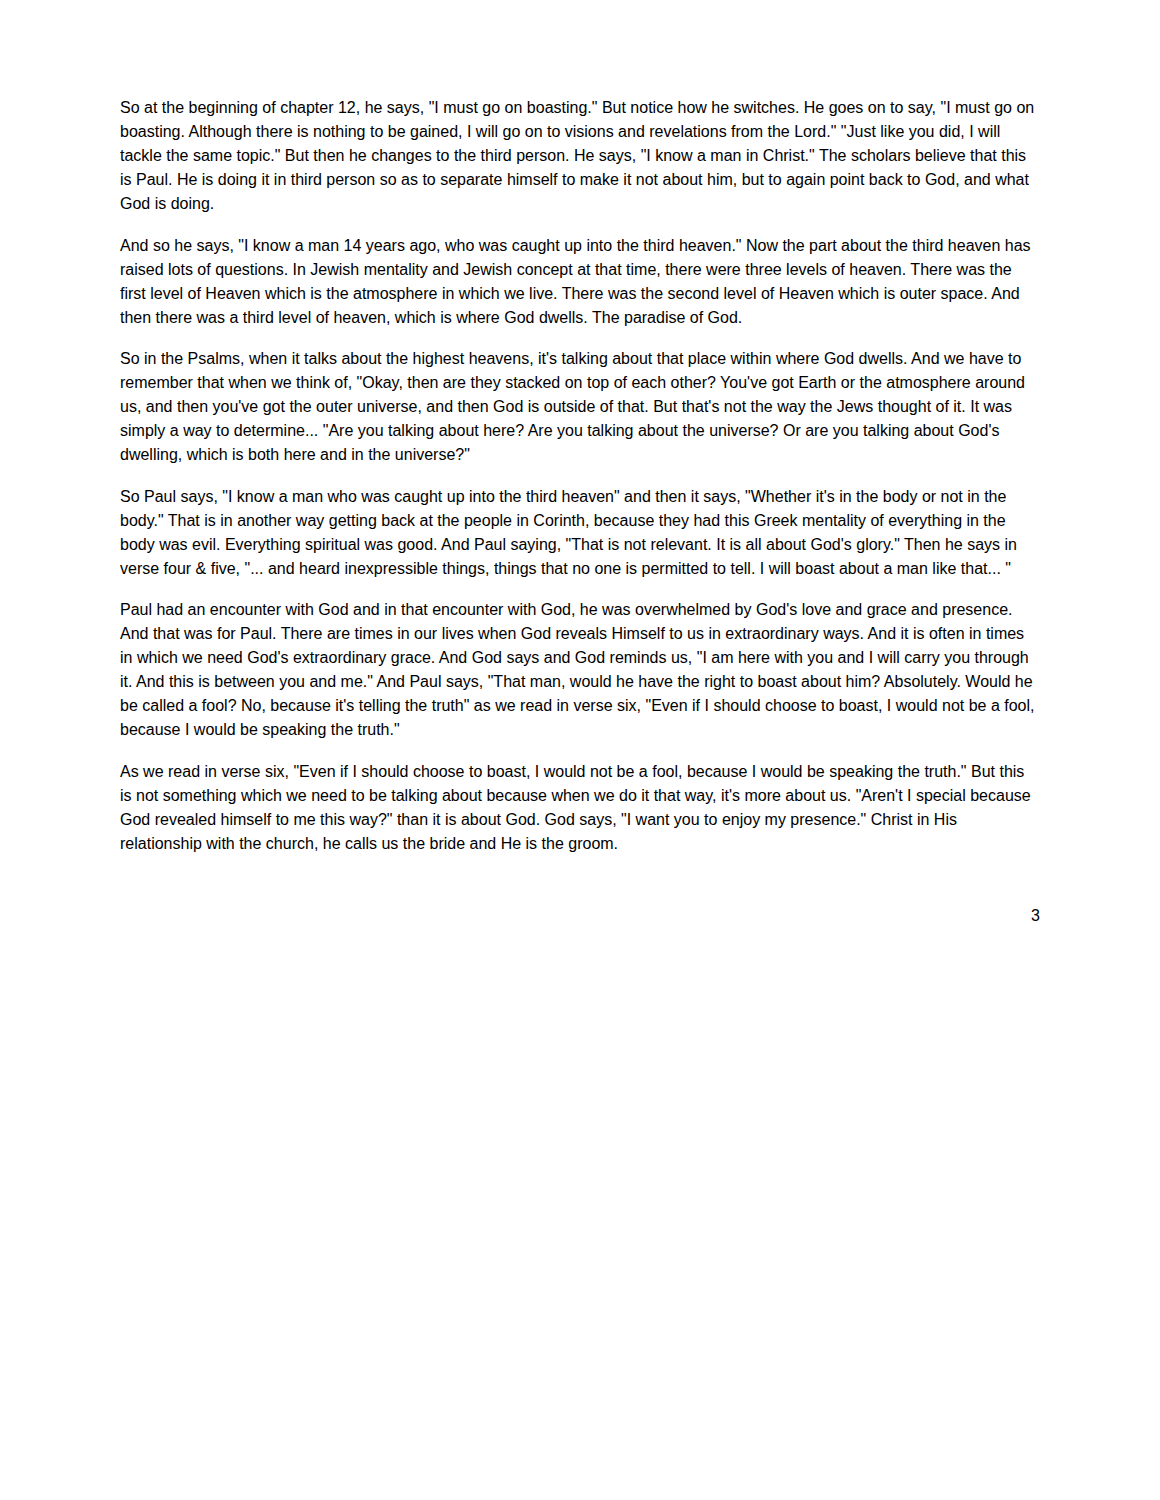So at the beginning of chapter 12, he says, "I must go on boasting." But notice how he switches. He goes on to say, "I must go on boasting. Although there is nothing to be gained, I will go on to visions and revelations from the Lord." "Just like you did, I will tackle the same topic." But then he changes to the third person. He says, "I know a man in Christ." The scholars believe that this is Paul. He is doing it in third person so as to separate himself to make it not about him, but to again point back to God, and what God is doing.
And so he says, "I know a man 14 years ago, who was caught up into the third heaven." Now the part about the third heaven has raised lots of questions. In Jewish mentality and Jewish concept at that time, there were three levels of heaven. There was the first level of Heaven which is the atmosphere in which we live. There was the second level of Heaven which is outer space. And then there was a third level of heaven, which is where God dwells. The paradise of God.
So in the Psalms, when it talks about the highest heavens, it's talking about that place within where God dwells. And we have to remember that when we think of, "Okay, then are they stacked on top of each other? You've got Earth or the atmosphere around us, and then you've got the outer universe, and then God is outside of that. But that's not the way the Jews thought of it. It was simply a way to determine... "Are you talking about here? Are you talking about the universe? Or are you talking about God's dwelling, which is both here and in the universe?"
So Paul says, "I know a man who was caught up into the third heaven" and then it says, "Whether it's in the body or not in the body." That is in another way getting back at the people in Corinth, because they had this Greek mentality of everything in the body was evil. Everything spiritual was good. And Paul saying, "That is not relevant. It is all about God's glory." Then he says in verse four & five, "... and heard inexpressible things, things that no one is permitted to tell. I will boast about a man like that... "
Paul had an encounter with God and in that encounter with God, he was overwhelmed by God's love and grace and presence. And that was for Paul. There are times in our lives when God reveals Himself to us in extraordinary ways. And it is often in times in which we need God's extraordinary grace. And God says and God reminds us, "I am here with you and I will carry you through it. And this is between you and me." And Paul says, "That man, would he have the right to boast about him? Absolutely. Would he be called a fool? No, because it's telling the truth" as we read in verse six, "Even if I should choose to boast, I would not be a fool, because I would be speaking the truth."
As we read in verse six, "Even if I should choose to boast, I would not be a fool, because I would be speaking the truth." But this is not something which we need to be talking about because when we do it that way, it's more about us. "Aren't I special because God revealed himself to me this way?" than it is about God. God says, "I want you to enjoy my presence." Christ in His relationship with the church, he calls us the bride and He is the groom.
3